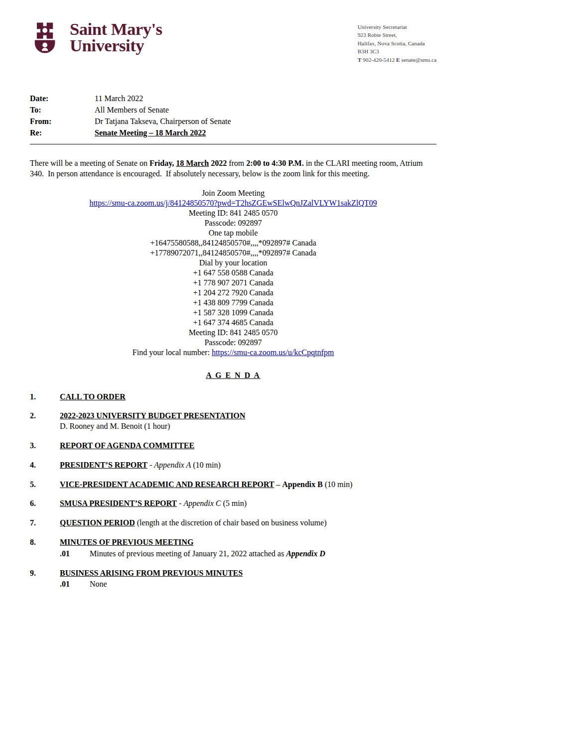Saint Mary'sUniversity
University Secretariat
923 Robie Street,
Halifax, Nova Scotia, Canada
B3H 3C3
T 902-420-5412 E senate@smu.ca
| Date: | 11 March 2022 |
| To: | All Members of Senate |
| From: | Dr Tatjana Takseva, Chairperson of Senate |
| Re: | Senate Meeting – 18 March 2022 |
There will be a meeting of Senate on Friday, 18 March 2022 from 2:00 to 4:30 P.M. in the CLARI meeting room, Atrium 340. In person attendance is encouraged. If absolutely necessary, below is the zoom link for this meeting.
Join Zoom Meeting
https://smu-ca.zoom.us/j/84124850570?pwd=T2hsZGEwSElwQnJZalVLYW1sakZlQT09
Meeting ID: 841 2485 0570
Passcode: 092897
One tap mobile
+16475580588,,84124850570#,,,,*092897# Canada
+17789072071,,84124850570#,,,,*092897# Canada
Dial by your location
+1 647 558 0588 Canada
+1 778 907 2071 Canada
+1 204 272 7920 Canada
+1 438 809 7799 Canada
+1 587 328 1099 Canada
+1 647 374 4685 Canada
Meeting ID: 841 2485 0570
Passcode: 092897
Find your local number: https://smu-ca.zoom.us/u/kcCpqtnfpm
A G E N D A
1. CALL TO ORDER
2. 2022-2023 UNIVERSITY BUDGET PRESENTATION
D. Rooney and M. Benoit (1 hour)
3. REPORT OF AGENDA COMMITTEE
4. PRESIDENT’S REPORT - Appendix A (10 min)
5. VICE-PRESIDENT ACADEMIC AND RESEARCH REPORT – Appendix B (10 min)
6. SMUSA PRESIDENT’S REPORT - Appendix C (5 min)
7. QUESTION PERIOD (length at the discretion of chair based on business volume)
8. MINUTES OF PREVIOUS MEETING
.01 Minutes of previous meeting of January 21, 2022 attached as Appendix D
9. BUSINESS ARISING FROM PREVIOUS MINUTES
.01 None